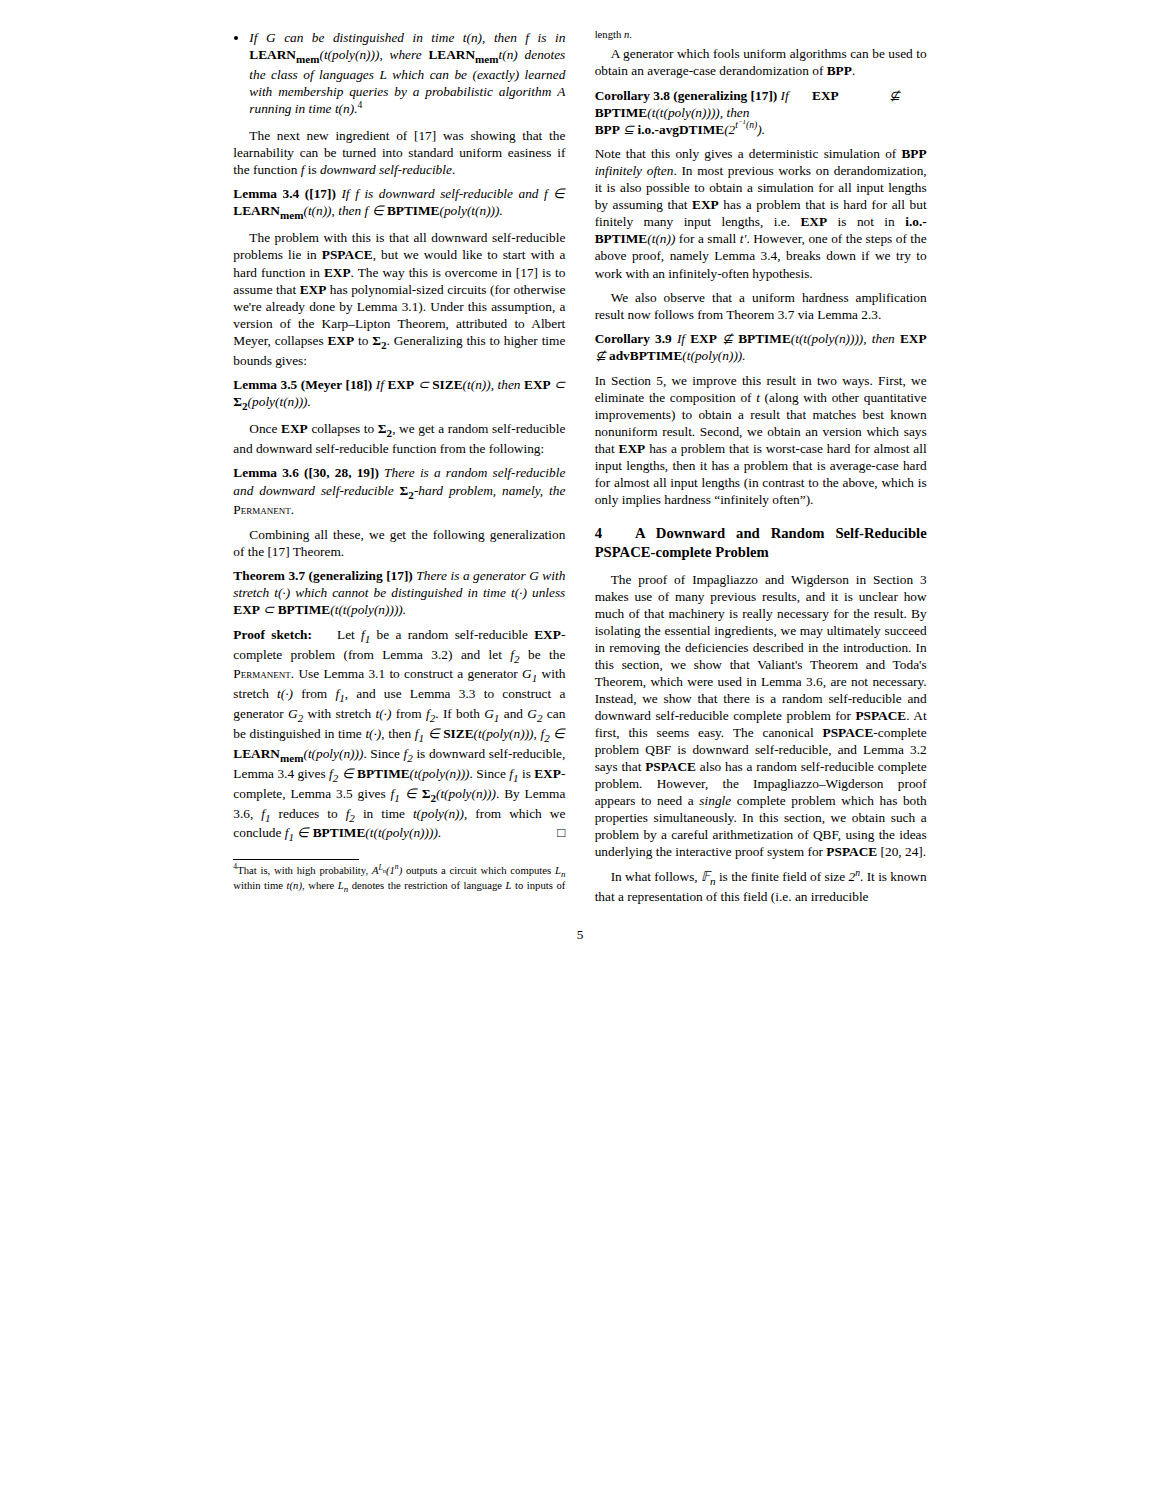If G can be distinguished in time t(n), then f is in LEARNmem(t(poly(n))), where LEARNmem t(n) denotes the class of languages L which can be (exactly) learned with membership queries by a probabilistic algorithm A running in time t(n).4
The next new ingredient of [17] was showing that the learnability can be turned into standard uniform easiness if the function f is downward self-reducible.
Lemma 3.4 ([17]) If f is downward self-reducible and f ∈ LEARNmem(t(n)), then f ∈ BPTIME(poly(t(n))).
The problem with this is that all downward self-reducible problems lie in PSPACE, but we would like to start with a hard function in EXP. The way this is overcome in [17] is to assume that EXP has polynomial-sized circuits (for otherwise we're already done by Lemma 3.1). Under this assumption, a version of the Karp–Lipton Theorem, attributed to Albert Meyer, collapses EXP to Σ2. Generalizing this to higher time bounds gives:
Lemma 3.5 (Meyer [18]) If EXP ⊂ SIZE(t(n)), then EXP ⊂ Σ2(poly(t(n))).
Once EXP collapses to Σ2, we get a random self-reducible and downward self-reducible function from the following:
Lemma 3.6 ([30, 28, 19]) There is a random self-reducible and downward self-reducible Σ2-hard problem, namely, the Permanent.
Combining all these, we get the following generalization of the [17] Theorem.
Theorem 3.7 (generalizing [17]) There is a generator G with stretch t(·) which cannot be distinguished in time t(·) unless EXP ⊂ BPTIME(t(t(poly(n)))).
Proof sketch: Let f1 be a random self-reducible EXP-complete problem (from Lemma 3.2) and let f2 be the Permanent. Use Lemma 3.1 to construct a generator G1 with stretch t(·) from f1, and use Lemma 3.3 to construct a generator G2 with stretch t(·) from f2. If both G1 and G2 can be distinguished in time t(·), then f1 ∈ SIZE(t(poly(n))), f2 ∈ LEARNmem(t(poly(n))). Since f2 is downward self-reducible, Lemma 3.4 gives f2 ∈ BPTIME(t(poly(n))). Since f1 is EXP-complete, Lemma 3.5 gives f1 ∈ Σ2(t(poly(n))). By Lemma 3.6, f1 reduces to f2 in time t(poly(n)), from which we conclude f1 ∈ BPTIME(t(t(poly(n)))).□
4That is, with high probability, ALn(1n) outputs a circuit which computes Ln within time t(n), where Ln denotes the restriction of language L to inputs of length n.
A generator which fools uniform algorithms can be used to obtain an average-case derandomization of BPP.
Corollary 3.8 (generalizing [17]) If EXP ⊈
BPTIME(t(t(poly(n)))), then
BPP ⊆ i.o.-avgDTIME(2t−1(n)).
Note that this only gives a deterministic simulation of BPP infinitely often. In most previous works on derandomization, it is also possible to obtain a simulation for all input lengths by assuming that EXP has a problem that is hard for all but finitely many input lengths, i.e. EXP is not in i.o.-BPTIME(t(n)) for a small t′. However, one of the steps of the above proof, namely Lemma 3.4, breaks down if we try to work with an infinitely-often hypothesis.
We also observe that a uniform hardness amplification result now follows from Theorem 3.7 via Lemma 2.3.
Corollary 3.9 If EXP ⊈ BPTIME(t(t(poly(n)))), then EXP ⊈ advBPTIME(t(poly(n))).
In Section 5, we improve this result in two ways. First, we eliminate the composition of t (along with other quantitative improvements) to obtain a result that matches best known nonuniform result. Second, we obtain an version which says that EXP has a problem that is worst-case hard for almost all input lengths, then it has a problem that is average-case hard for almost all input lengths (in contrast to the above, which is only implies hardness “infinitely often”).
4 A Downward and Random Self-Reducible PSPACE-complete Problem
The proof of Impagliazzo and Wigderson in Section 3 makes use of many previous results, and it is unclear how much of that machinery is really necessary for the result. By isolating the essential ingredients, we may ultimately succeed in removing the deficiencies described in the introduction. In this section, we show that Valiant's Theorem and Toda's Theorem, which were used in Lemma 3.6, are not necessary. Instead, we show that there is a random self-reducible and downward self-reducible complete problem for PSPACE. At first, this seems easy. The canonical PSPACE-complete problem QBF is downward self-reducible, and Lemma 3.2 says that PSPACE also has a random self-reducible complete problem. However, the Impagliazzo–Wigderson proof appears to need a single complete problem which has both properties simultaneously. In this section, we obtain such a problem by a careful arithmetization of QBF, using the ideas underlying the interactive proof system for PSPACE [20, 24].
In what follows, 𝔽n is the finite field of size 2n. It is known that a representation of this field (i.e. an irreducible
5